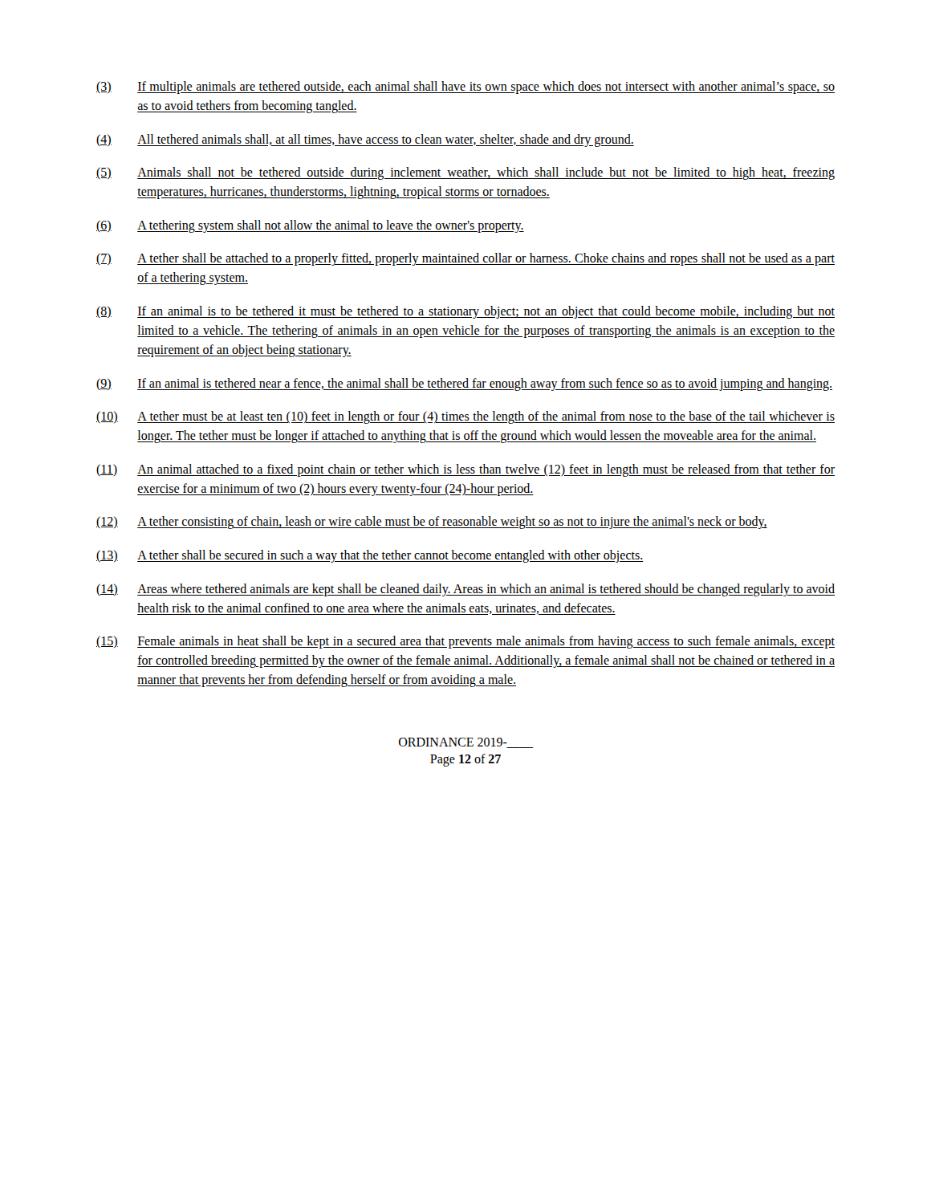(3) If multiple animals are tethered outside, each animal shall have its own space which does not intersect with another animal’s space, so as to avoid tethers from becoming tangled.
(4) All tethered animals shall, at all times, have access to clean water, shelter, shade and dry ground.
(5) Animals shall not be tethered outside during inclement weather, which shall include but not be limited to high heat, freezing temperatures, hurricanes, thunderstorms, lightning, tropical storms or tornadoes.
(6) A tethering system shall not allow the animal to leave the owner's property.
(7) A tether shall be attached to a properly fitted, properly maintained collar or harness. Choke chains and ropes shall not be used as a part of a tethering system.
(8) If an animal is to be tethered it must be tethered to a stationary object; not an object that could become mobile, including but not limited to a vehicle. The tethering of animals in an open vehicle for the purposes of transporting the animals is an exception to the requirement of an object being stationary.
(9) If an animal is tethered near a fence, the animal shall be tethered far enough away from such fence so as to avoid jumping and hanging.
(10) A tether must be at least ten (10) feet in length or four (4) times the length of the animal from nose to the base of the tail whichever is longer. The tether must be longer if attached to anything that is off the ground which would lessen the moveable area for the animal.
(11) An animal attached to a fixed point chain or tether which is less than twelve (12) feet in length must be released from that tether for exercise for a minimum of two (2) hours every twenty-four (24)-hour period.
(12) A tether consisting of chain, leash or wire cable must be of reasonable weight so as not to injure the animal's neck or body,
(13) A tether shall be secured in such a way that the tether cannot become entangled with other objects.
(14) Areas where tethered animals are kept shall be cleaned daily. Areas in which an animal is tethered should be changed regularly to avoid health risk to the animal confined to one area where the animals eats, urinates, and defecates.
(15) Female animals in heat shall be kept in a secured area that prevents male animals from having access to such female animals, except for controlled breeding permitted by the owner of the female animal. Additionally, a female animal shall not be chained or tethered in a manner that prevents her from defending herself or from avoiding a male.
ORDINANCE 2019-____
Page 12 of 27